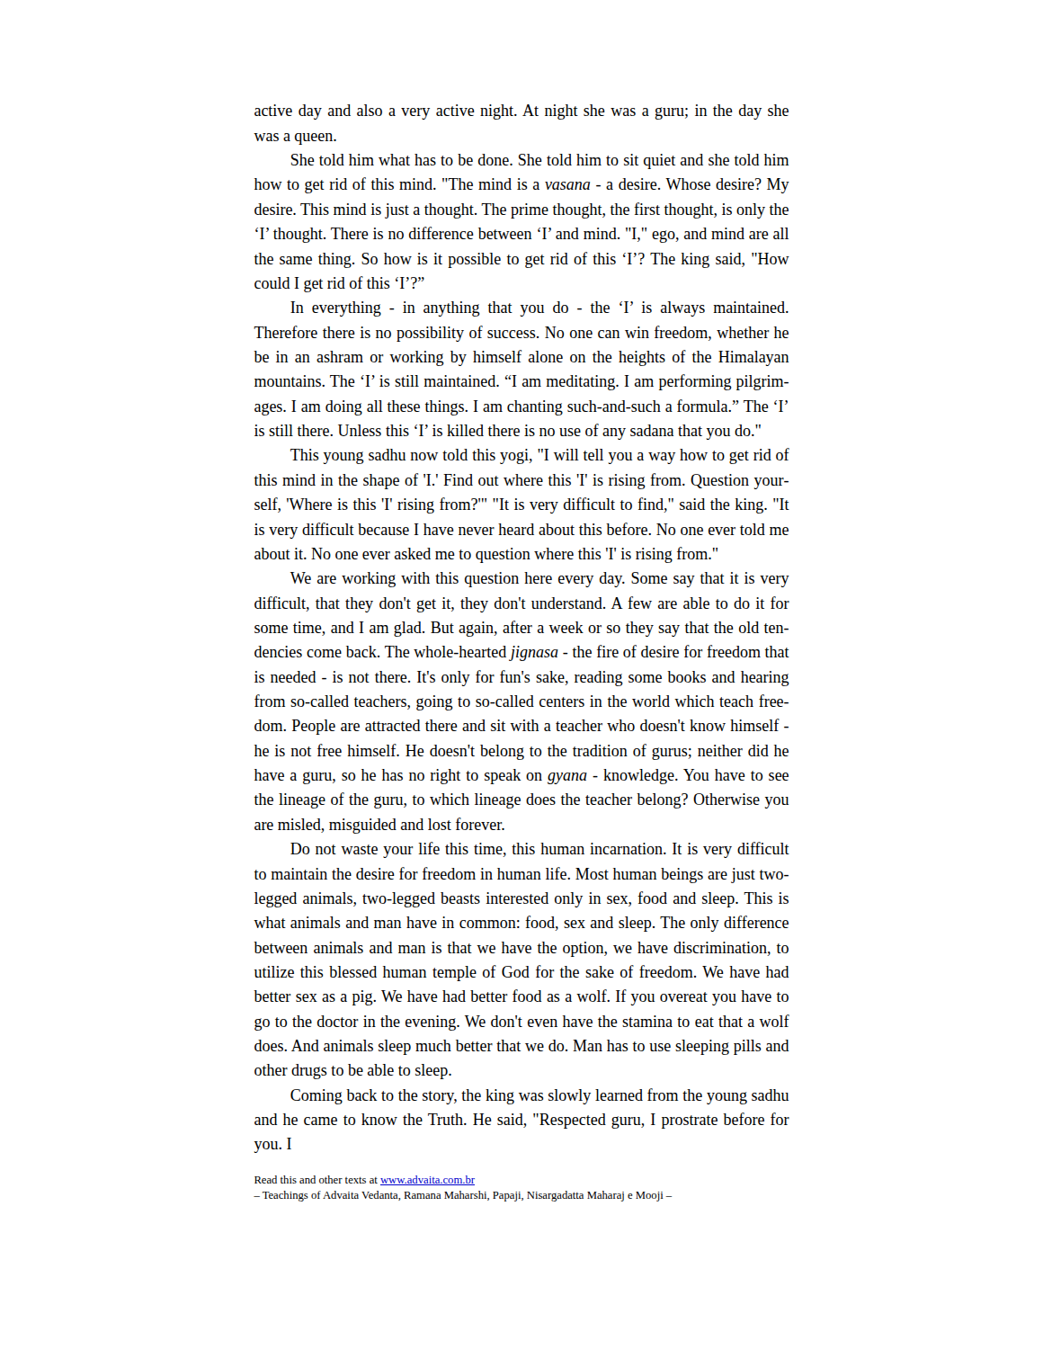active day and also a very active night. At night she was a guru; in the day she was a queen.
She told him what has to be done. She told him to sit quiet and she told him how to get rid of this mind. "The mind is a vasana - a desire. Whose desire? My desire. This mind is just a thought. The prime thought, the first thought, is only the ‘I’ thought. There is no difference between ‘I’ and mind. "I," ego, and mind are all the same thing. So how is it possible to get rid of this ‘I’? The king said, "How could I get rid of this ‘I’?”
In everything - in anything that you do - the ‘I’ is always maintained. Therefore there is no possibility of success. No one can win freedom, whether he be in an ashram or working by himself alone on the heights of the Himalayan mountains. The ‘I’ is still maintained. “I am meditating. I am performing pilgrimages. I am doing all these things. I am chanting such-and-such a formula.” The ‘I’ is still there. Unless this ‘I’ is killed there is no use of any sadana that you do."
This young sadhu now told this yogi, "I will tell you a way how to get rid of this mind in the shape of 'I.' Find out where this 'I' is rising from. Question yourself, 'Where is this 'I' rising from?'" "It is very difficult to find," said the king. "It is very difficult because I have never heard about this before. No one ever told me about it. No one ever asked me to question where this 'I' is rising from."
We are working with this question here every day. Some say that it is very difficult, that they don't get it, they don't understand. A few are able to do it for some time, and I am glad. But again, after a week or so they say that the old tendencies come back. The whole-hearted jignasa - the fire of desire for freedom that is needed - is not there. It's only for fun's sake, reading some books and hearing from so-called teachers, going to so-called centers in the world which teach freedom. People are attracted there and sit with a teacher who doesn't know himself - he is not free himself. He doesn't belong to the tradition of gurus; neither did he have a guru, so he has no right to speak on gyana - knowledge. You have to see the lineage of the guru, to which lineage does the teacher belong? Otherwise you are misled, misguided and lost forever.
Do not waste your life this time, this human incarnation. It is very difficult to maintain the desire for freedom in human life. Most human beings are just two-legged animals, two-legged beasts interested only in sex, food and sleep. This is what animals and man have in common: food, sex and sleep. The only difference between animals and man is that we have the option, we have discrimination, to utilize this blessed human temple of God for the sake of freedom. We have had better sex as a pig. We have had better food as a wolf. If you overeat you have to go to the doctor in the evening. We don't even have the stamina to eat that a wolf does. And animals sleep much better that we do. Man has to use sleeping pills and other drugs to be able to sleep.
Coming back to the story, the king was slowly learned from the young sadhu and he came to know the Truth. He said, "Respected guru, I prostrate before for you. I
Read this and other texts at www.advaita.com.br
– Teachings of Advaita Vedanta, Ramana Maharshi, Papaji, Nisargadatta Maharaj e Mooji –